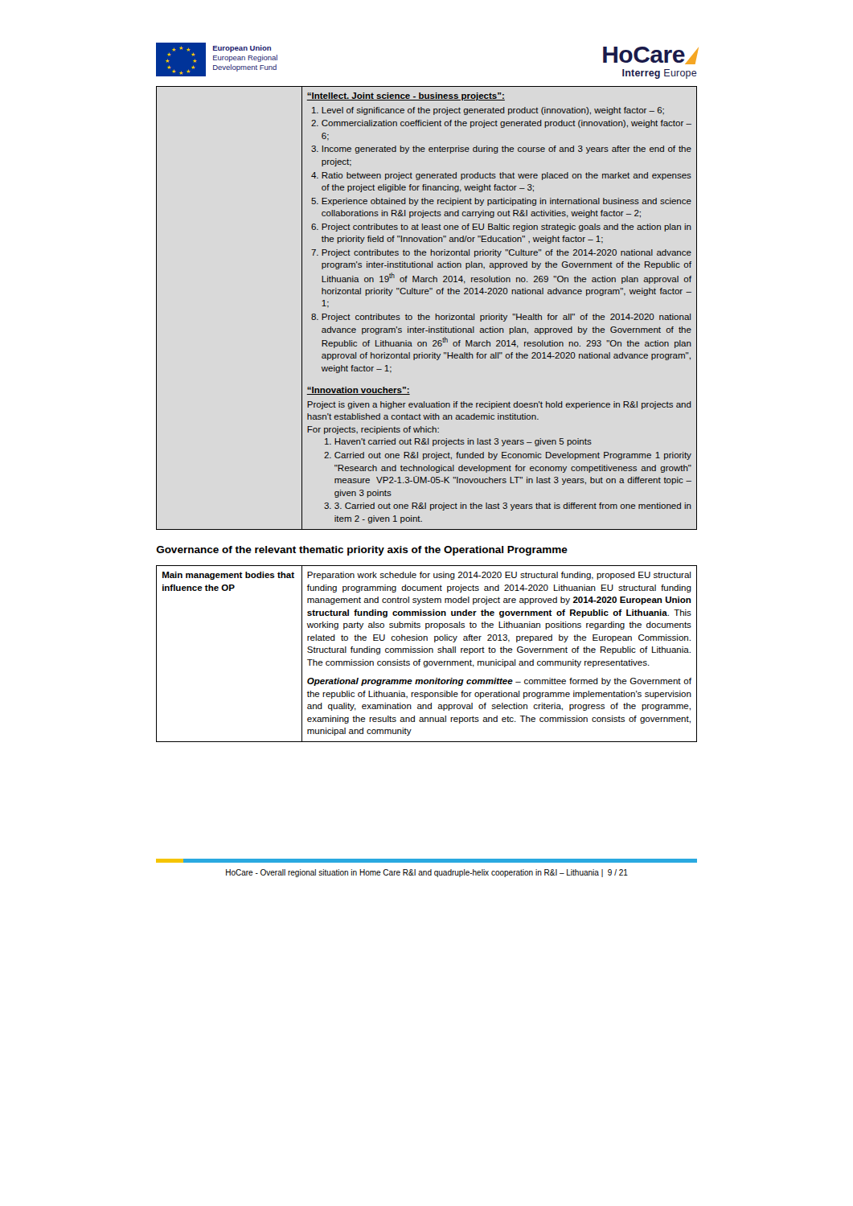★ ★ ★ ★ ★ ★ ★ ★ ★ ★ ★ ★
European Union
European Regional
Development Fund
Ho Care
Interreg Europe
| | “Intellect. Joint science - business projects”: Level of significance of the project generated product (innovation), weight factor – 6; Commercialization coefficient of the project generated product (innovation), weight factor – 6; Income generated by the enterprise during the course of and 3 years after the end of the project; Ratio between project generated products that were placed on the market and expenses of the project eligible for financing, weight factor – 3; Experience obtained by the recipient by participating in international business and science collaborations in R&I projects and carrying out R&I activities, weight factor – 2; Project contributes to at least one of EU Baltic region strategic goals and the action plan in the priority field of "Innovation" and/or "Education" , weight factor – 1; Project contributes to the horizontal priority "Culture" of the 2014-2020 national advance program's inter-institutional action plan, approved by the Government of the Republic of Lithuania on 19 th of March 2014, resolution no. 269 "On the action plan approval of horizontal priority "Culture" of the 2014-2020 national advance program", weight factor – 1; Project contributes to the horizontal priority "Health for all" of the 2014-2020 national advance program's inter-institutional action plan, approved by the Government of the Republic of Lithuania on 26 th of March 2014, resolution no. 293 "On the action plan approval of horizontal priority "Health for all" of the 2014-2020 national advance program", weight factor – 1; “Innovation vouchers”: Project is given a higher evaluation if the recipient doesn't hold experience in R&I projects and hasn't established a contact with an academic institution. For projects, recipients of which: Haven't carried out R&I projects in last 3 years – given 5 points Carried out one R&I project, funded by Economic Development Programme 1 priority "Research and technological development for economy competitiveness and growth" measure VP2-1.3-ŪM-05-K "Inovouchers LT" in last 3 years, but on a different topic – given 3 points 3. Carried out one R&I project in the last 3 years that is different from one mentioned in item 2 - given 1 point. |
Governance of the relevant thematic priority axis of the Operational Programme
| Main management bodies that influence the OP | Preparation work schedule for using 2014-2020 EU structural funding, proposed EU structural funding programming document projects and 2014-2020 Lithuanian EU structural funding management and control system model project are approved by 2014-2020 European Union structural funding commission under the government of Republic of Lithuania . This working party also submits proposals to the Lithuanian positions regarding the documents related to the EU cohesion policy after 2013, prepared by the European Commission. Structural funding commission shall report to the Government of the Republic of Lithuania. The commission consists of government, municipal and community representatives. Operational programme monitoring committee – committee formed by the Government of the republic of Lithuania, responsible for operational programme implementation's supervision and quality, examination and approval of selection criteria, progress of the programme, examining the results and annual reports and etc. The commission consists of government, municipal and community |
HoCare - Overall regional situation in Home Care R&I and quadruple-helix cooperation in R&I – Lithuania | 9 / 21